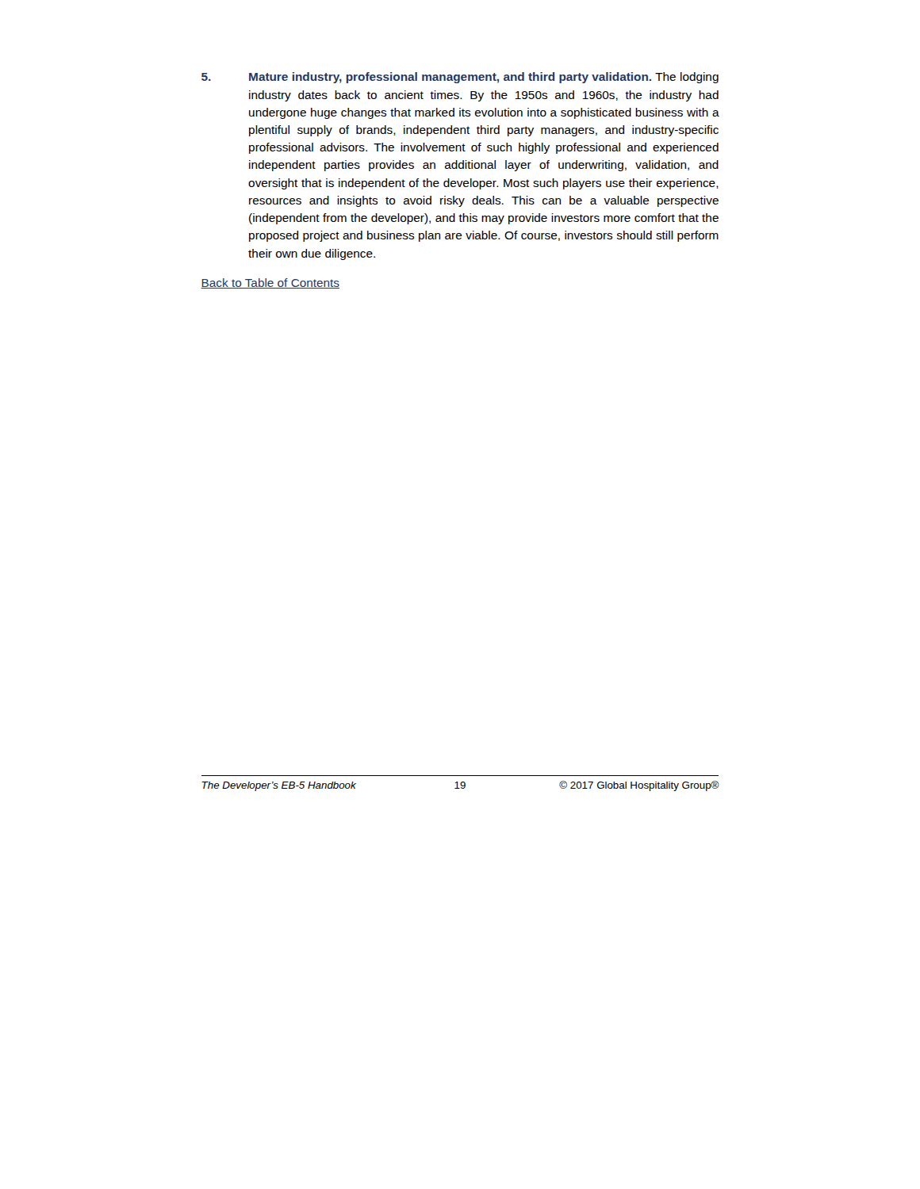5.
Mature industry, professional management, and third party validation. The lodging industry dates back to ancient times. By the 1950s and 1960s, the industry had undergone huge changes that marked its evolution into a sophisticated business with a plentiful supply of brands, independent third party managers, and industry-specific professional advisors. The involvement of such highly professional and experienced independent parties provides an additional layer of underwriting, validation, and oversight that is independent of the developer. Most such players use their experience, resources and insights to avoid risky deals. This can be a valuable perspective (independent from the developer), and this may provide investors more comfort that the proposed project and business plan are viable. Of course, investors should still perform their own due diligence.
Back to Table of Contents
The Developer’s EB-5 Handbook
19
© 2017 Global Hospitality Group®